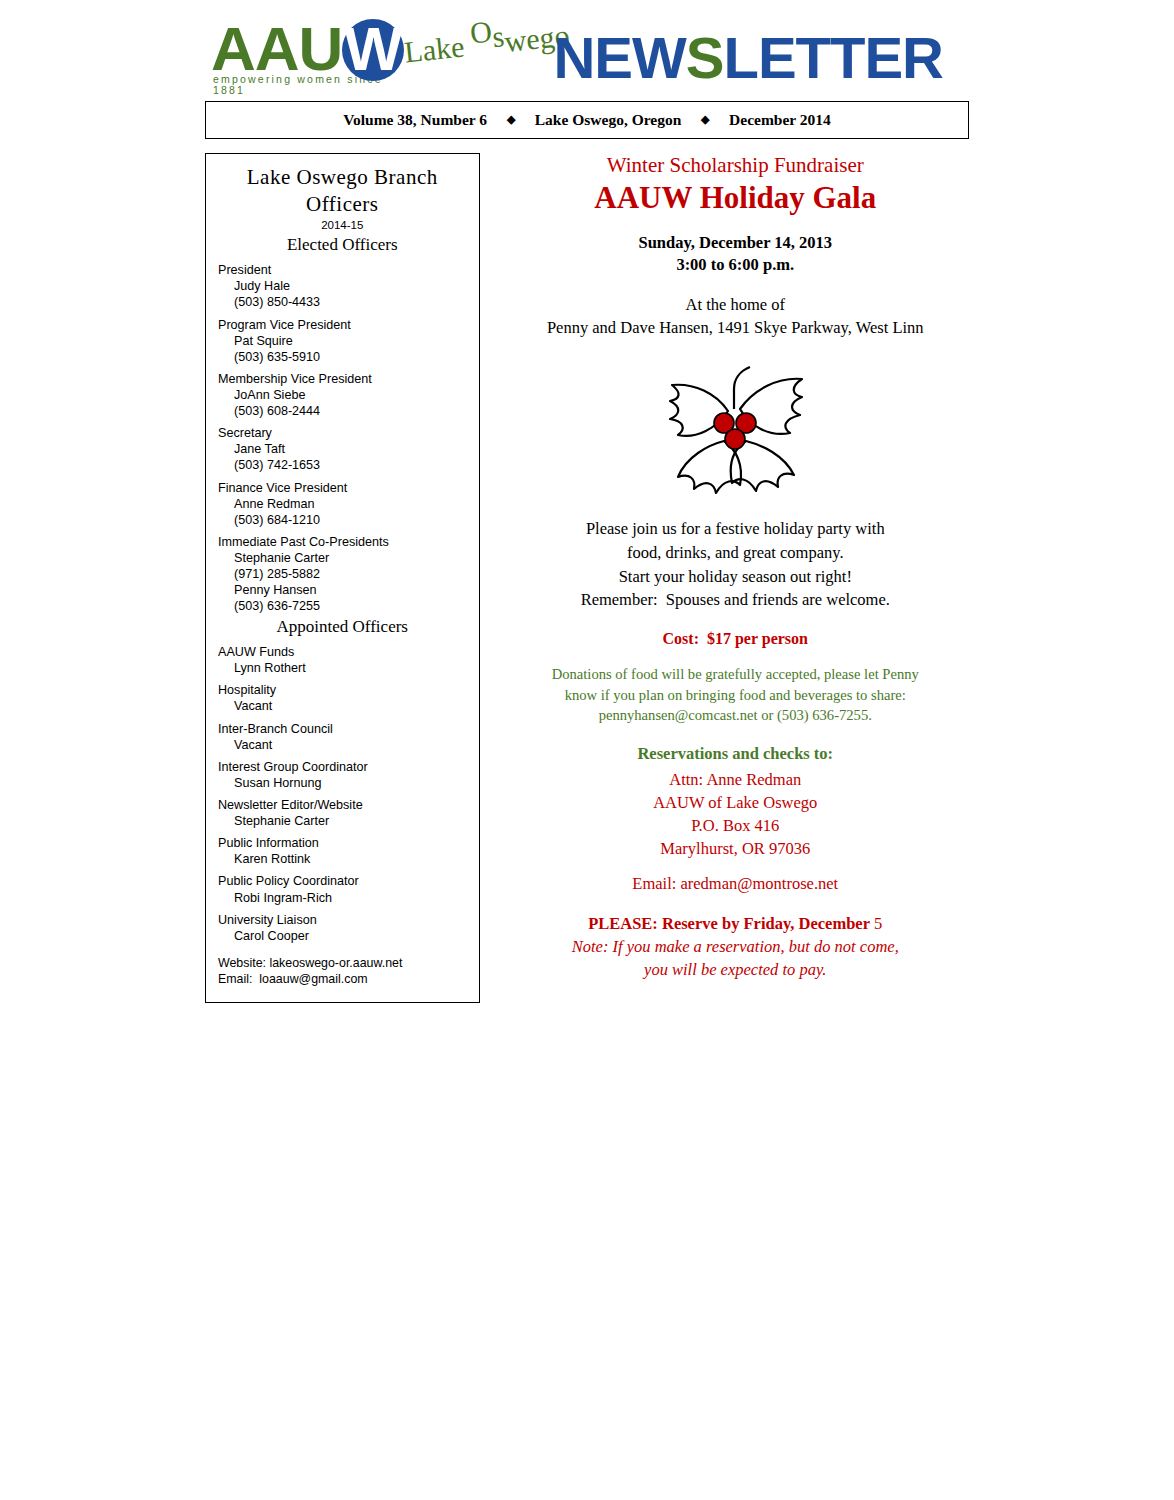AAU W
empowering women since 1881
Lake Oswego
NEW SLETTER
Volume 38, Number 6 ◆ Lake Oswego, Oregon ◆ December 2014
Lake Oswego Branch Officers
2014-15
Elected Officers
President
Judy Hale
(503) 850-4433
Program Vice President
Pat Squire
(503) 635-5910
Membership Vice President
JoAnn Siebe
(503) 608-2444
Secretary
Jane Taft
(503) 742-1653
Finance Vice President
Anne Redman
(503) 684-1210
Immediate Past Co-Presidents
Stephanie Carter
(971) 285-5882
Penny Hansen
(503) 636-7255
Appointed Officers
AAUW Funds
Lynn Rothert
Hospitality
Vacant
Inter-Branch Council
Vacant
Interest Group Coordinator
Susan Hornung
Newsletter Editor/Website
Stephanie Carter
Public Information
Karen Rottink
Public Policy Coordinator
Robi Ingram-Rich
University Liaison
Carol Cooper
Website: lakeoswego-or.aauw.net
Email: loaauw@gmail.com
Winter Scholarship Fundraiser
AAUW Holiday Gala
Sunday, December 14, 2013
3:00 to 6:00 p.m.
At the home of
Penny and Dave Hansen, 1491 Skye Parkway, West Linn
Please join us for a festive holiday party with
food, drinks, and great company.
Start your holiday season out right!
Remember: Spouses and friends are welcome.
Cost: $17 per person
Donations of food will be gratefully accepted, please let Penny
know if you plan on bringing food and beverages to share:
pennyhansen@comcast.net or (503) 636-7255.
Reservations and checks to:
Attn: Anne Redman
AAUW of Lake Oswego
P.O. Box 416
Marylhurst, OR 97036
Email: aredman@montrose.net
PLEASE: Reserve by Friday, December 5
Note: If you make a reservation, but do not come,
you will be expected to pay.